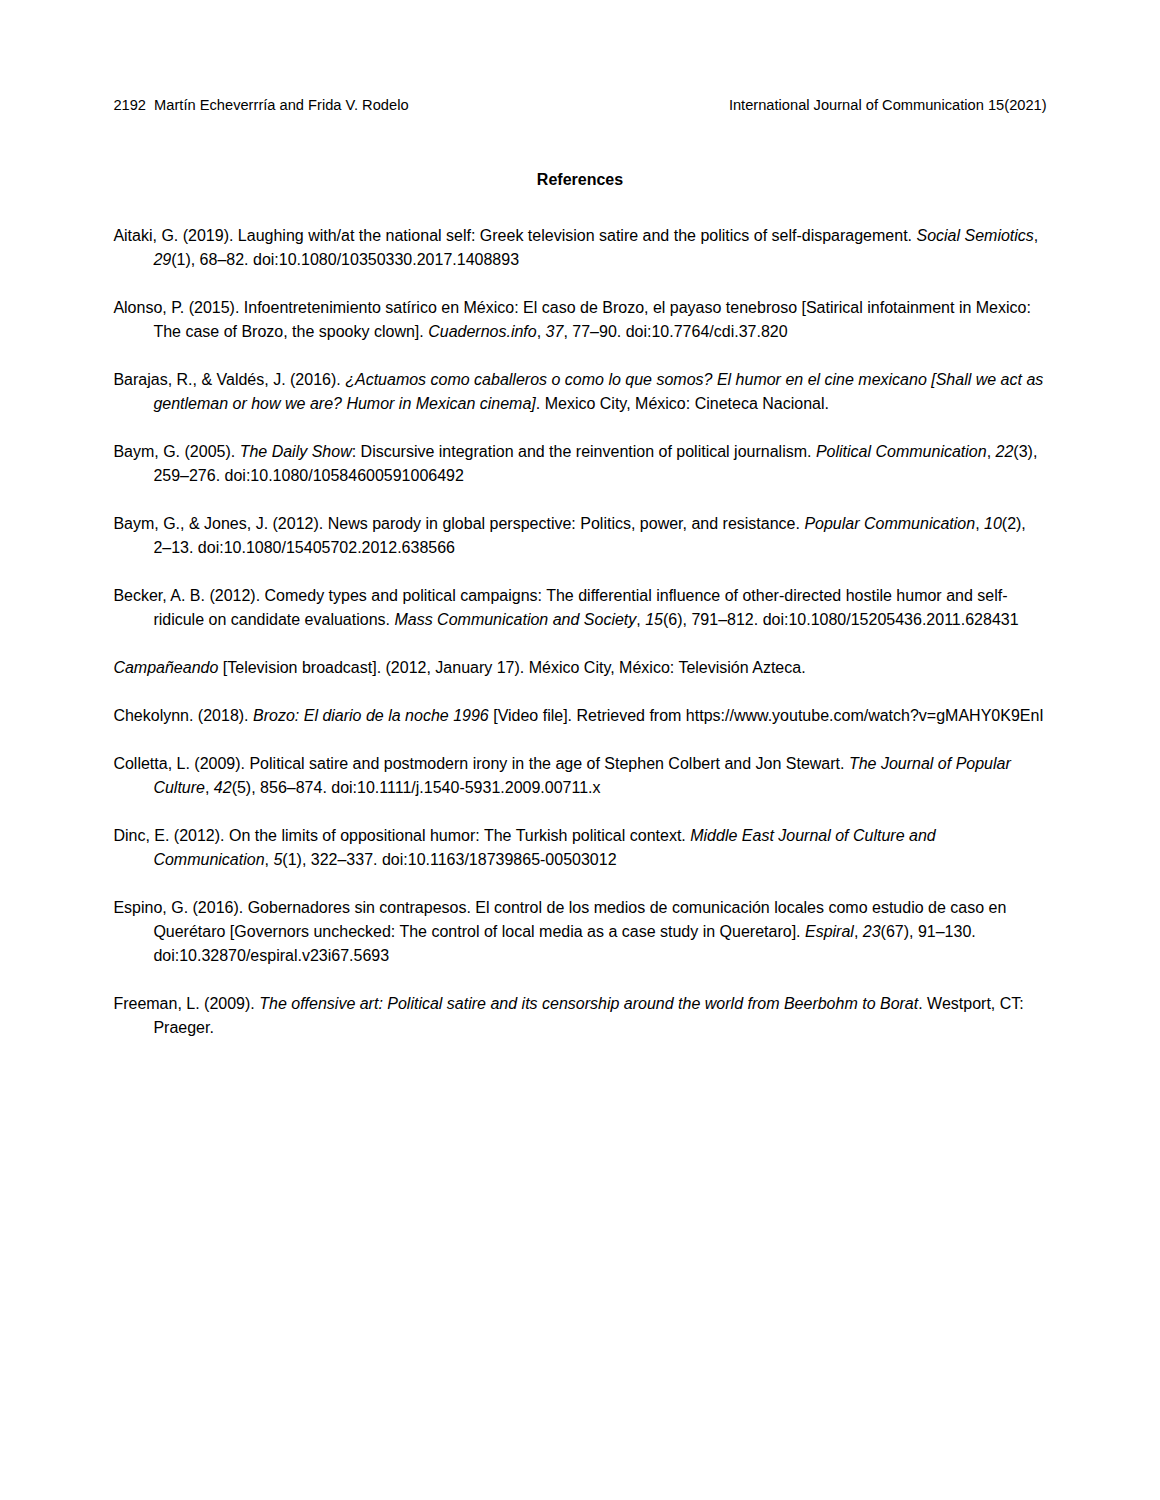2192 Martín Echeverrría and Frida V. Rodelo International Journal of Communication 15(2021)
References
Aitaki, G. (2019). Laughing with/at the national self: Greek television satire and the politics of self-disparagement. Social Semiotics, 29(1), 68–82. doi:10.1080/10350330.2017.1408893
Alonso, P. (2015). Infoentretenimiento satírico en México: El caso de Brozo, el payaso tenebroso [Satirical infotainment in Mexico: The case of Brozo, the spooky clown]. Cuadernos.info, 37, 77–90. doi:10.7764/cdi.37.820
Barajas, R., & Valdés, J. (2016). ¿Actuamos como caballeros o como lo que somos? El humor en el cine mexicano [Shall we act as gentleman or how we are? Humor in Mexican cinema]. Mexico City, México: Cineteca Nacional.
Baym, G. (2005). The Daily Show: Discursive integration and the reinvention of political journalism. Political Communication, 22(3), 259–276. doi:10.1080/10584600591006492
Baym, G., & Jones, J. (2012). News parody in global perspective: Politics, power, and resistance. Popular Communication, 10(2), 2–13. doi:10.1080/15405702.2012.638566
Becker, A. B. (2012). Comedy types and political campaigns: The differential influence of other-directed hostile humor and self-ridicule on candidate evaluations. Mass Communication and Society, 15(6), 791–812. doi:10.1080/15205436.2011.628431
Campañeando [Television broadcast]. (2012, January 17). México City, México: Televisión Azteca.
Chekolynn. (2018). Brozo: El diario de la noche 1996 [Video file]. Retrieved from https://www.youtube.com/watch?v=gMAHY0K9EnI
Colletta, L. (2009). Political satire and postmodern irony in the age of Stephen Colbert and Jon Stewart. The Journal of Popular Culture, 42(5), 856–874. doi:10.1111/j.1540-5931.2009.00711.x
Dinc, E. (2012). On the limits of oppositional humor: The Turkish political context. Middle East Journal of Culture and Communication, 5(1), 322–337. doi:10.1163/18739865-00503012
Espino, G. (2016). Gobernadores sin contrapesos. El control de los medios de comunicación locales como estudio de caso en Querétaro [Governors unchecked: The control of local media as a case study in Queretaro]. Espiral, 23(67), 91–130. doi:10.32870/espiral.v23i67.5693
Freeman, L. (2009). The offensive art: Political satire and its censorship around the world from Beerbohm to Borat. Westport, CT: Praeger.